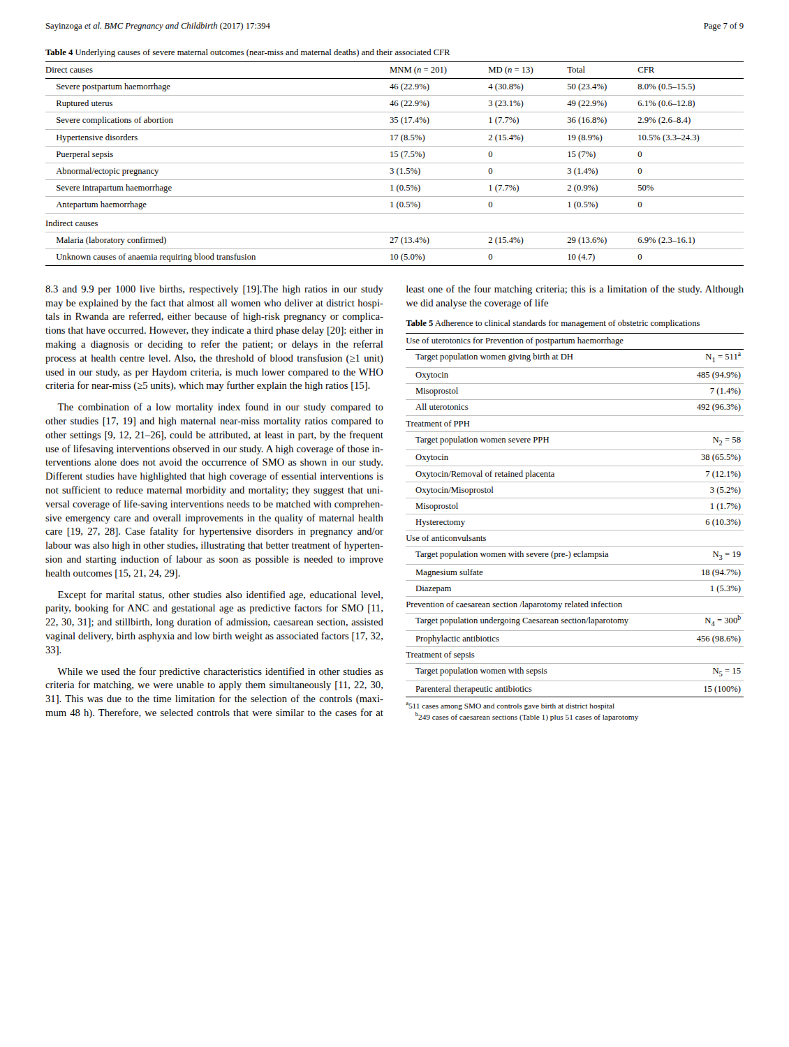Sayinzoga et al. BMC Pregnancy and Childbirth (2017) 17:394
Page 7 of 9
Table 4 Underlying causes of severe maternal outcomes (near-miss and maternal deaths) and their associated CFR
| Direct causes | MNM ( n = 201) | MD ( n = 13) | Total | CFR |
| --- | --- | --- | --- | --- |
| Severe postpartum haemorrhage | 46 (22.9%) | 4 (30.8%) | 50 (23.4%) | 8.0% (0.5–15.5) |
| Ruptured uterus | 46 (22.9%) | 3 (23.1%) | 49 (22.9%) | 6.1% (0.6–12.8) |
| Severe complications of abortion | 35 (17.4%) | 1 (7.7%) | 36 (16.8%) | 2.9% (2.6–8.4) |
| Hypertensive disorders | 17 (8.5%) | 2 (15.4%) | 19 (8.9%) | 10.5% (3.3–24.3) |
| Puerperal sepsis | 15 (7.5%) | 0 | 15 (7%) | 0 |
| Abnormal/ectopic pregnancy | 3 (1.5%) | 0 | 3 (1.4%) | 0 |
| Severe intrapartum haemorrhage | 1 (0.5%) | 1 (7.7%) | 2 (0.9%) | 50% |
| Antepartum haemorrhage | 1 (0.5%) | 0 | 1 (0.5%) | 0 |
| Indirect causes | | | | |
| Malaria (laboratory confirmed) | 27 (13.4%) | 2 (15.4%) | 29 (13.6%) | 6.9% (2.3–16.1) |
| Unknown causes of anaemia requiring blood transfusion | 10 (5.0%) | 0 | 10 (4.7) | 0 |
8.3 and 9.9 per 1000 live births, respectively [19].The high ratios in our study may be explained by the fact that almost all women who deliver at district hospitals in Rwanda are referred, either because of high-risk pregnancy or complications that have occurred. However, they indicate a third phase delay [20]: either in making a diagnosis or deciding to refer the patient; or delays in the referral process at health centre level. Also, the threshold of blood transfusion (≥1 unit) used in our study, as per Haydom criteria, is much lower compared to the WHO criteria for near-miss (≥5 units), which may further explain the high ratios [15].
The combination of a low mortality index found in our study compared to other studies [17, 19] and high maternal near-miss mortality ratios compared to other settings [9, 12, 21–26], could be attributed, at least in part, by the frequent use of lifesaving interventions observed in our study. A high coverage of those interventions alone does not avoid the occurrence of SMO as shown in our study. Different studies have highlighted that high coverage of essential interventions is not sufficient to reduce maternal morbidity and mortality; they suggest that universal coverage of life-saving interventions needs to be matched with comprehensive emergency care and overall improvements in the quality of maternal health care [19, 27, 28]. Case fatality for hypertensive disorders in pregnancy and/or labour was also high in other studies, illustrating that better treatment of hypertension and starting induction of labour as soon as possible is needed to improve health outcomes [15, 21, 24, 29].
Except for marital status, other studies also identified age, educational level, parity, booking for ANC and gestational age as predictive factors for SMO [11, 22, 30, 31]; and stillbirth, long duration of admission, caesarean section, assisted vaginal delivery, birth asphyxia and low birth weight as associated factors [17, 32, 33].
While we used the four predictive characteristics identified in other studies as criteria for matching, we were unable to apply them simultaneously [11, 22, 30, 31]. This was due to the time limitation for the selection of the controls (maximum 48 h). Therefore, we selected controls that were similar to the cases for at least one of the four matching criteria; this is a limitation of the study. Although we did analyse the coverage of life
Table 5 Adherence to clinical standards for management of obstetric complications
| Use of uterotonics for Prevention of postpartum haemorrhage |
| Target population women giving birth at DH | N 1 = 511 a |
| Oxytocin | 485 (94.9%) |
| Misoprostol | 7 (1.4%) |
| All uterotonics | 492 (96.3%) |
| Treatment of PPH | |
| Target population women severe PPH | N 2 = 58 |
| Oxytocin | 38 (65.5%) |
| Oxytocin/Removal of retained placenta | 7 (12.1%) |
| Oxytocin/Misoprostol | 3 (5.2%) |
| Misoprostol | 1 (1.7%) |
| Hysterectomy | 6 (10.3%) |
| Use of anticonvulsants | |
| Target population women with severe (pre-) eclampsia | N 3 = 19 |
| Magnesium sulfate | 18 (94.7%) |
| Diazepam | 1 (5.3%) |
| Prevention of caesarean section /laparotomy related infection | |
| Target population undergoing Caesarean section/laparotomy | N 4 = 300 b |
| Prophylactic antibiotics | 456 (98.6%) |
| Treatment of sepsis | |
| Target population women with sepsis | N 5 = 15 |
| Parenteral therapeutic antibiotics | 15 (100%) |
a511 cases among SMO and controls gave birth at district hospital
b249 cases of caesarean sections (Table 1) plus 51 cases of laparotomy